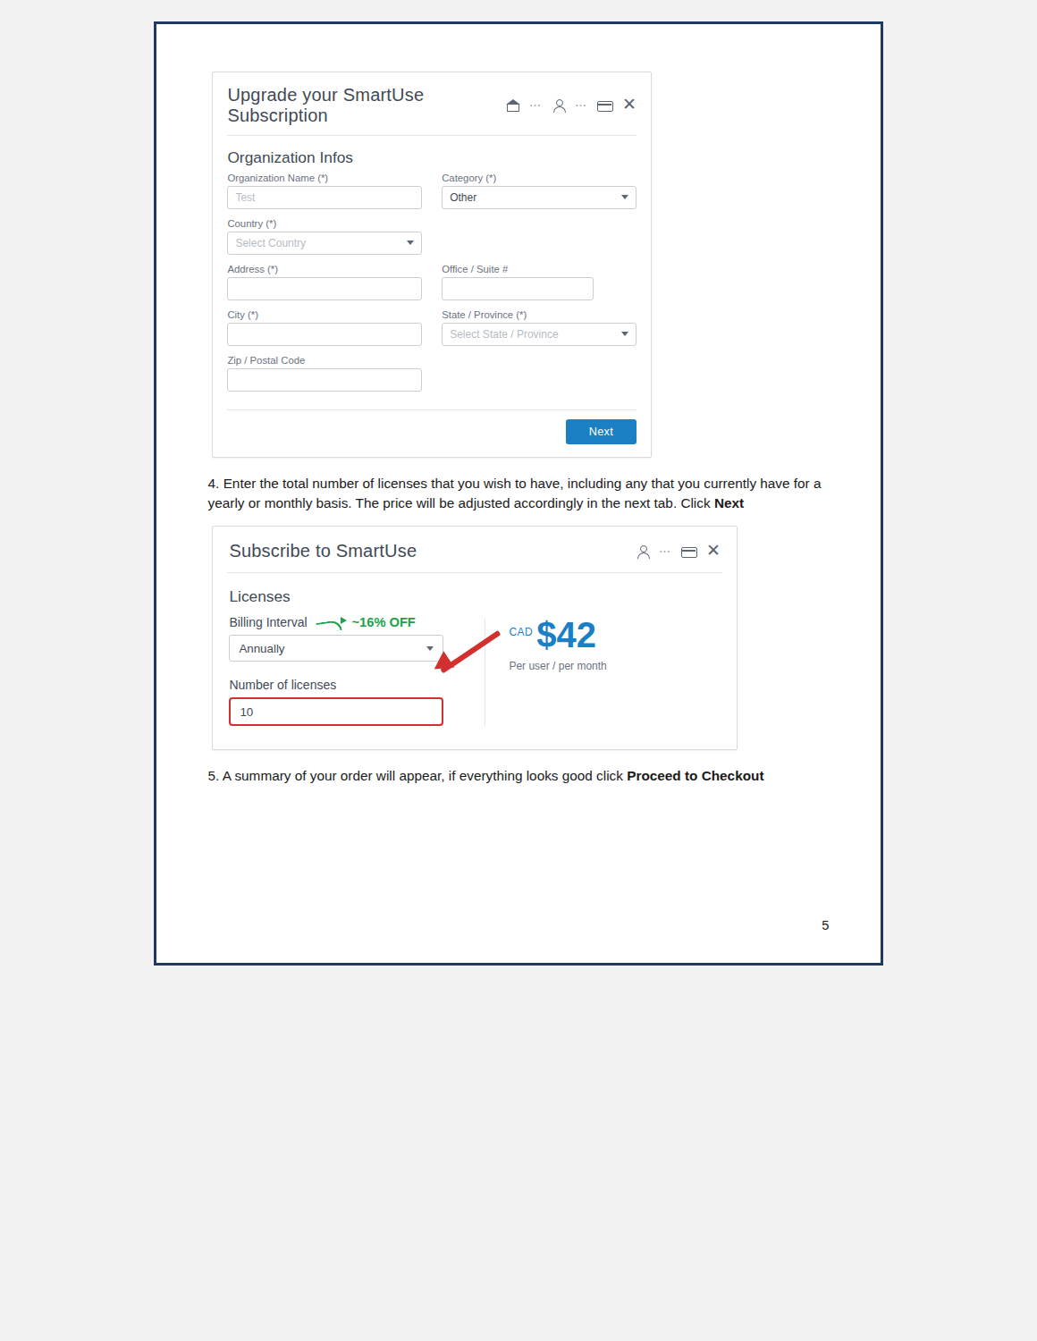Upgrade your SmartUse Subscription
⋯ ⋯ ✕
Organization Infos
Organization Name (*)
Test
Category (*)
Other
Country (*)
Select Country
Address (*)
Office / Suite #
City (*)
State / Province (*)
Select State / Province
Zip / Postal Code
Next
4. Enter the total number of licenses that you wish to have, including any that you currently have for a yearly or monthly basis. The price will be adjusted accordingly in the next tab. Click Next
Subscribe to SmartUse
⋯ ✕
Licenses
Billing Interval ~16% OFF
Annually
Number of licenses
10
CAD $42
Per user / per month
5. A summary of your order will appear, if everything looks good click Proceed to Checkout
5